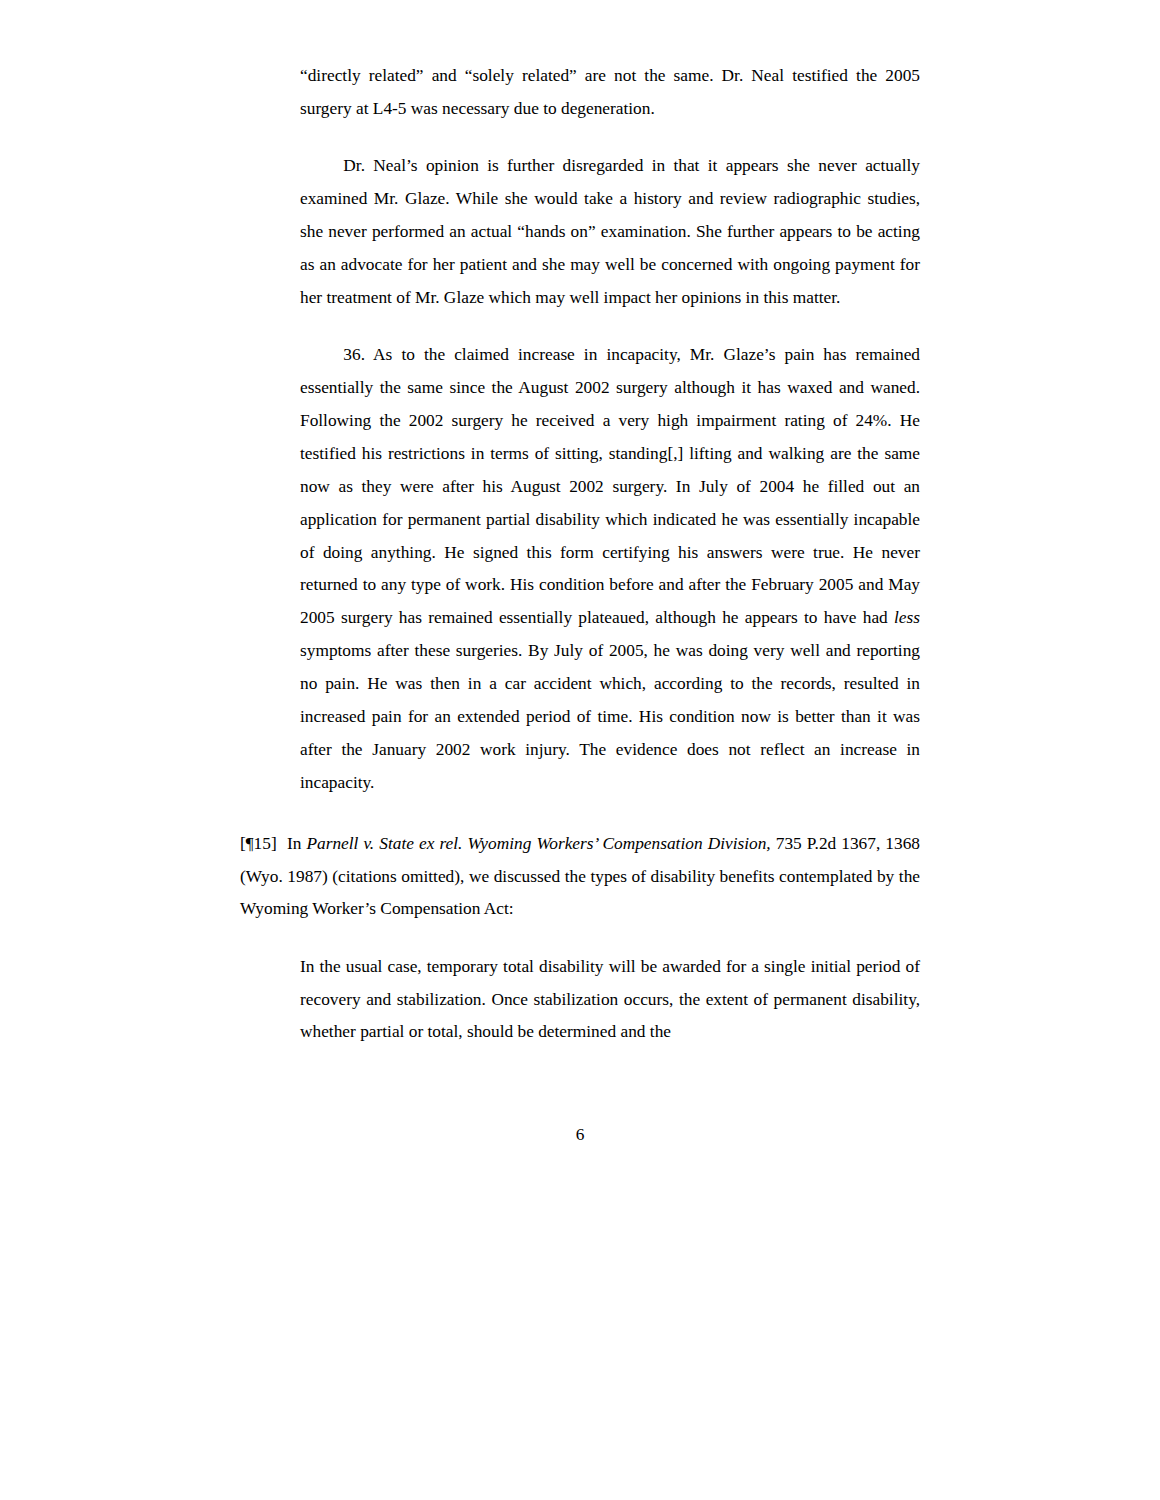“directly related” and “solely related” are not the same. Dr. Neal testified the 2005 surgery at L4-5 was necessary due to degeneration.
Dr. Neal’s opinion is further disregarded in that it appears she never actually examined Mr. Glaze. While she would take a history and review radiographic studies, she never performed an actual “hands on” examination. She further appears to be acting as an advocate for her patient and she may well be concerned with ongoing payment for her treatment of Mr. Glaze which may well impact her opinions in this matter.
36. As to the claimed increase in incapacity, Mr. Glaze’s pain has remained essentially the same since the August 2002 surgery although it has waxed and waned. Following the 2002 surgery he received a very high impairment rating of 24%. He testified his restrictions in terms of sitting, standing[,] lifting and walking are the same now as they were after his August 2002 surgery. In July of 2004 he filled out an application for permanent partial disability which indicated he was essentially incapable of doing anything. He signed this form certifying his answers were true. He never returned to any type of work. His condition before and after the February 2005 and May 2005 surgery has remained essentially plateaued, although he appears to have had less symptoms after these surgeries. By July of 2005, he was doing very well and reporting no pain. He was then in a car accident which, according to the records, resulted in increased pain for an extended period of time. His condition now is better than it was after the January 2002 work injury. The evidence does not reflect an increase in incapacity.
[¶15] In Parnell v. State ex rel. Wyoming Workers’ Compensation Division, 735 P.2d 1367, 1368 (Wyo. 1987) (citations omitted), we discussed the types of disability benefits contemplated by the Wyoming Worker’s Compensation Act:
In the usual case, temporary total disability will be awarded for a single initial period of recovery and stabilization. Once stabilization occurs, the extent of permanent disability, whether partial or total, should be determined and the
6